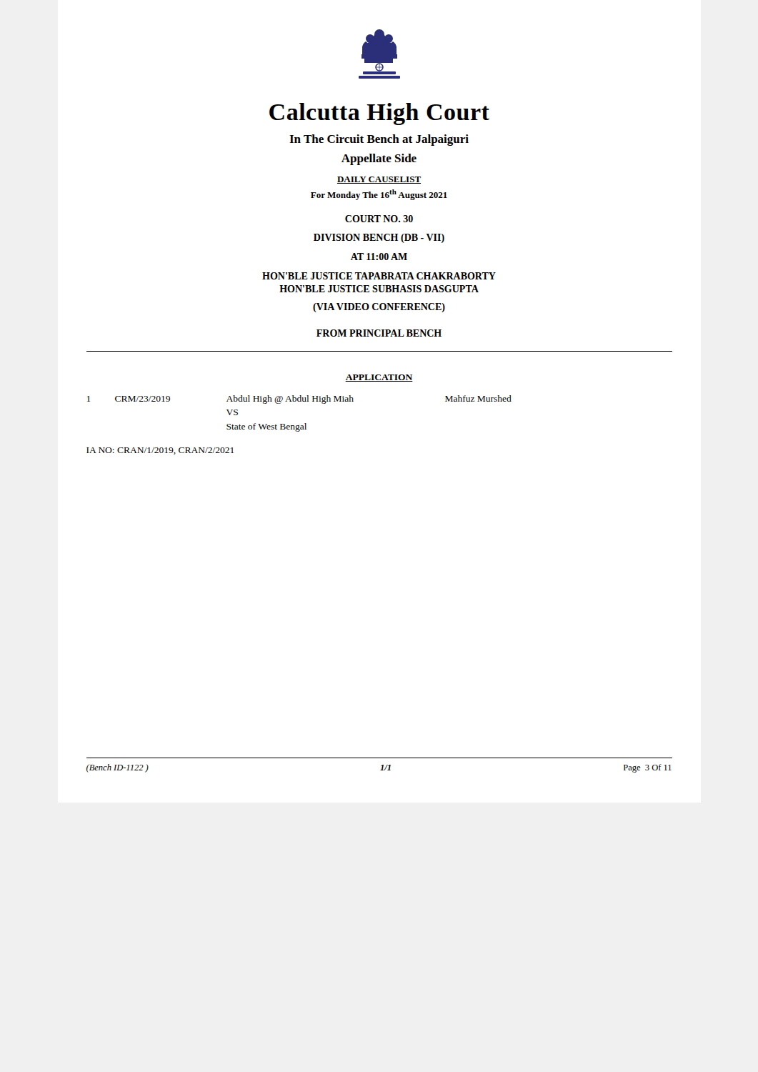Calcutta High Court
In The Circuit Bench at Jalpaiguri
Appellate Side
DAILY CAUSELIST
For Monday The 16th August 2021
COURT NO. 30
DIVISION BENCH (DB - VII)
AT 11:00 AM
HON'BLE JUSTICE TAPABRATA CHAKRABORTY
HON'BLE JUSTICE SUBHASIS DASGUPTA
(VIA VIDEO CONFERENCE)
FROM PRINCIPAL BENCH
APPLICATION
| 1 | CRM/23/2019 | Abdul High @ Abdul High Miah VS State of West Bengal | Mahfuz Murshed |
IA NO: CRAN/1/2019, CRAN/2/2021
(Bench ID-1122 )
1/1
Page 3 Of 11